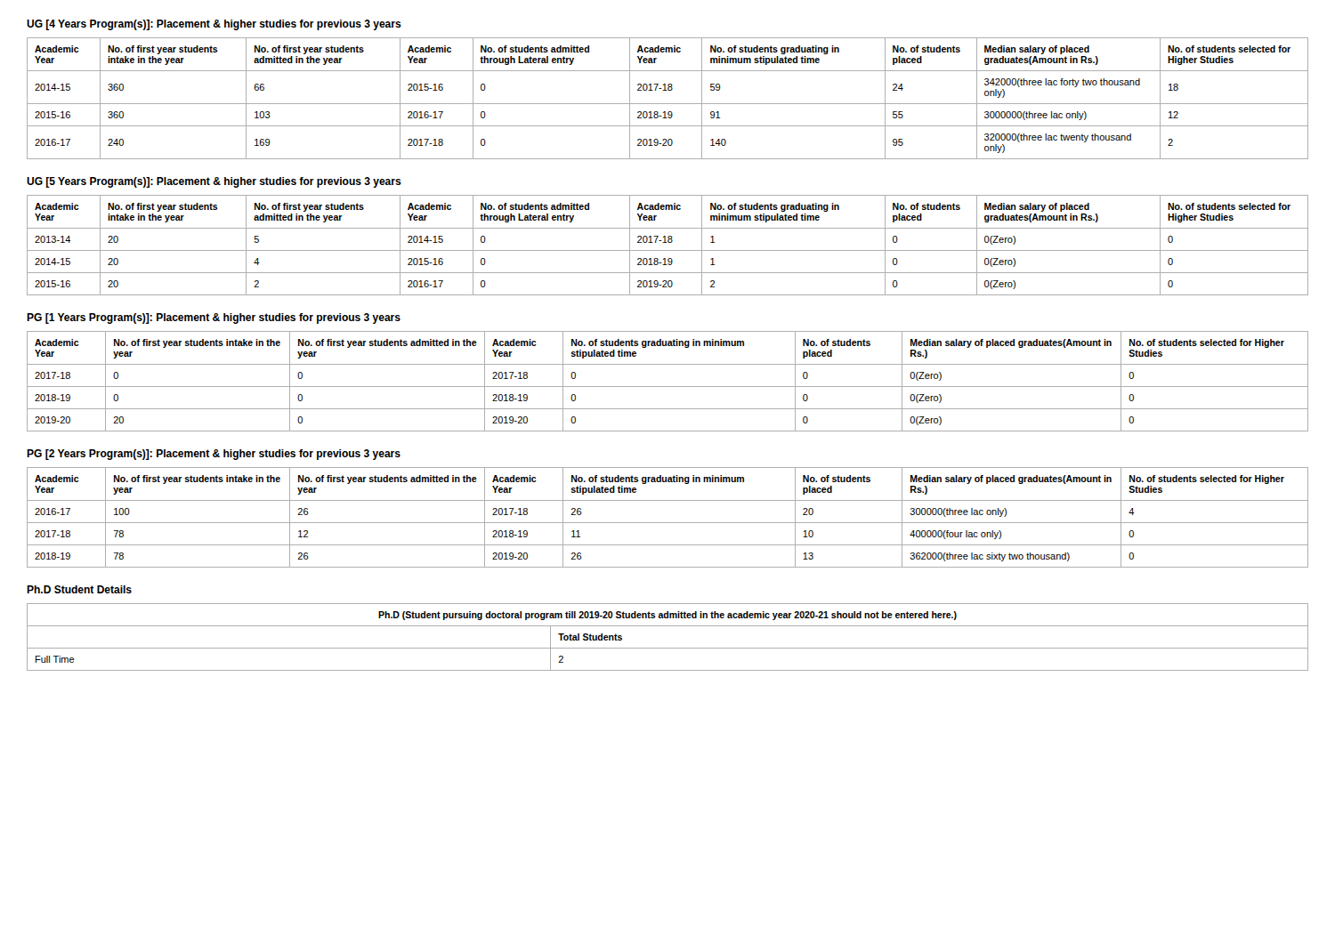UG [4 Years Program(s)]: Placement & higher studies for previous 3 years
| Academic Year | No. of first year students intake in the year | No. of first year students admitted in the year | Academic Year | No. of students admitted through Lateral entry | Academic Year | No. of students graduating in minimum stipulated time | No. of students placed | Median salary of placed graduates(Amount in Rs.) | No. of students selected for Higher Studies |
| --- | --- | --- | --- | --- | --- | --- | --- | --- | --- |
| 2014-15 | 360 | 66 | 2015-16 | 0 | 2017-18 | 59 | 24 | 342000(three lac forty two thousand only) | 18 |
| 2015-16 | 360 | 103 | 2016-17 | 0 | 2018-19 | 91 | 55 | 3000000(three lac only) | 12 |
| 2016-17 | 240 | 169 | 2017-18 | 0 | 2019-20 | 140 | 95 | 320000(three lac twenty thousand only) | 2 |
UG [5 Years Program(s)]: Placement & higher studies for previous 3 years
| Academic Year | No. of first year students intake in the year | No. of first year students admitted in the year | Academic Year | No. of students admitted through Lateral entry | Academic Year | No. of students graduating in minimum stipulated time | No. of students placed | Median salary of placed graduates(Amount in Rs.) | No. of students selected for Higher Studies |
| --- | --- | --- | --- | --- | --- | --- | --- | --- | --- |
| 2013-14 | 20 | 5 | 2014-15 | 0 | 2017-18 | 1 | 0 | 0(Zero) | 0 |
| 2014-15 | 20 | 4 | 2015-16 | 0 | 2018-19 | 1 | 0 | 0(Zero) | 0 |
| 2015-16 | 20 | 2 | 2016-17 | 0 | 2019-20 | 2 | 0 | 0(Zero) | 0 |
PG [1 Years Program(s)]: Placement & higher studies for previous 3 years
| Academic Year | No. of first year students intake in the year | No. of first year students admitted in the year | Academic Year | No. of students graduating in minimum stipulated time | No. of students placed | Median salary of placed graduates(Amount in Rs.) | No. of students selected for Higher Studies |
| --- | --- | --- | --- | --- | --- | --- | --- |
| 2017-18 | 0 | 0 | 2017-18 | 0 | 0 | 0(Zero) | 0 |
| 2018-19 | 0 | 0 | 2018-19 | 0 | 0 | 0(Zero) | 0 |
| 2019-20 | 20 | 0 | 2019-20 | 0 | 0 | 0(Zero) | 0 |
PG [2 Years Program(s)]: Placement & higher studies for previous 3 years
| Academic Year | No. of first year students intake in the year | No. of first year students admitted in the year | Academic Year | No. of students graduating in minimum stipulated time | No. of students placed | Median salary of placed graduates(Amount in Rs.) | No. of students selected for Higher Studies |
| --- | --- | --- | --- | --- | --- | --- | --- |
| 2016-17 | 100 | 26 | 2017-18 | 26 | 20 | 300000(three lac only) | 4 |
| 2017-18 | 78 | 12 | 2018-19 | 11 | 10 | 400000(four lac only) | 0 |
| 2018-19 | 78 | 26 | 2019-20 | 26 | 13 | 362000(three lac sixty two thousand) | 0 |
Ph.D Student Details
| Ph.D (Student pursuing doctoral program till 2019-20 Students admitted in the academic year 2020-21 should not be entered here.) |
| --- |
| | Total Students |
| Full Time | 2 |